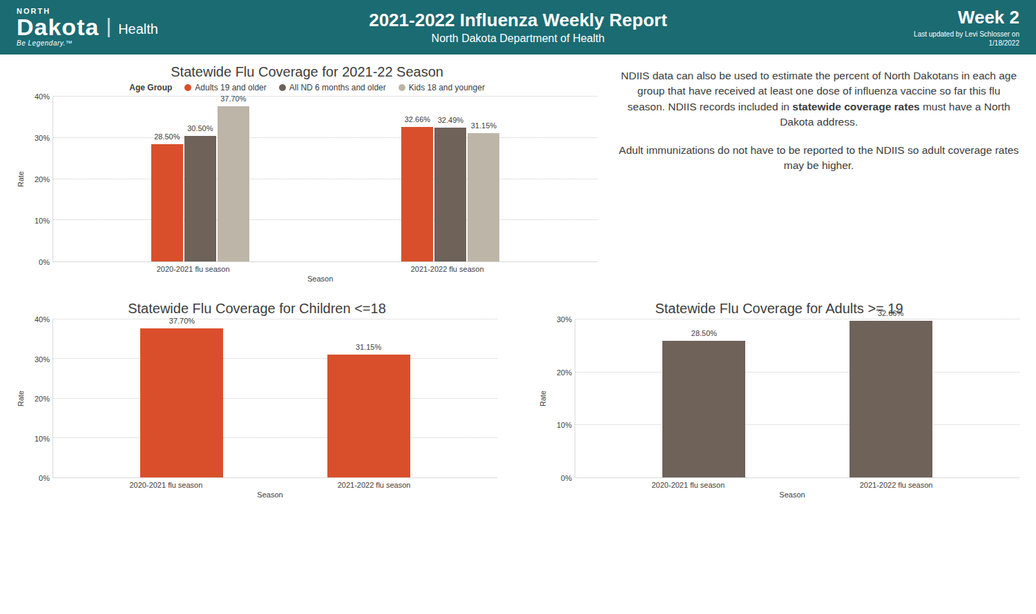NORTH
Dakota | Health
Be Legendary.™
2021-2022 Influenza Weekly Report
North Dakota Department of Health
Week 2
Last updated by Levi Schlosser on
1/18/2022
Statewide Flu Coverage for 2021-22 Season
Age Group Adults 19 and older All ND 6 months and older Kids 18 and younger
Rate
40% 30% 20% 10% 0%
28.50%
30.50%
37.70%
32.66%
32.49%
31.15%
2020-2021 flu season 2021-2022 flu season
Season
NDIIS data can also be used to estimate the percent of North Dakotans in each age group that have received at least one dose of influenza vaccine so far this flu season. NDIIS records included in statewide coverage rates must have a North Dakota address.
Adult immunizations do not have to be reported to the NDIIS so adult coverage rates may be higher.
Statewide Flu Coverage for Children <=18
Rate
40% 30% 20% 10% 0%
37.70%
31.15%
2020-2021 flu season 2021-2022 flu season
Season
Statewide Flu Coverage for Adults >= 19
Rate
30% 20% 10% 0%
28.50%
32.66%
2020-2021 flu season 2021-2022 flu season
Season